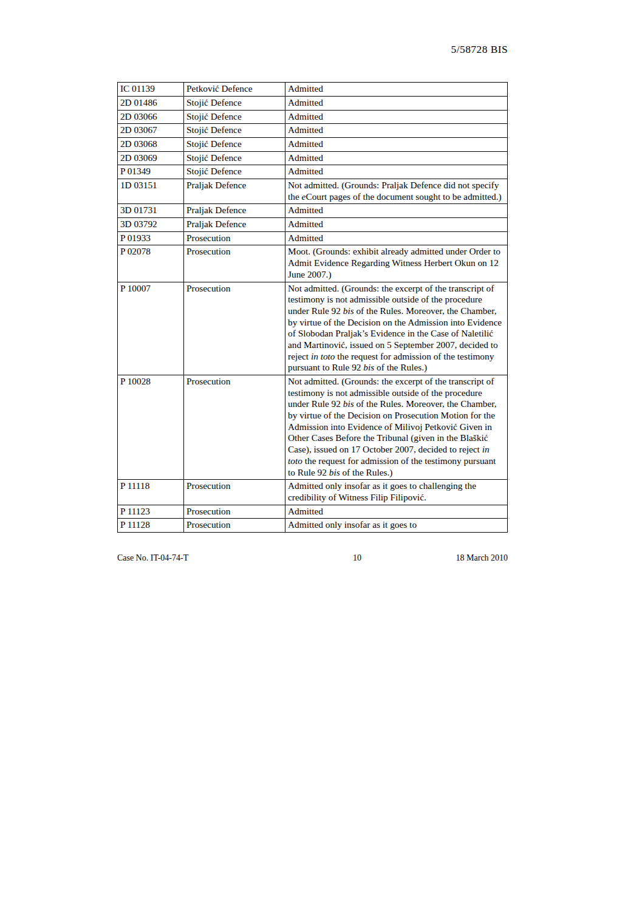5/58728 BIS
| IC 01139 | Petković Defence | Admitted |
| 2D 01486 | Stojić Defence | Admitted |
| 2D 03066 | Stojić Defence | Admitted |
| 2D 03067 | Stojić Defence | Admitted |
| 2D 03068 | Stojić Defence | Admitted |
| 2D 03069 | Stojić Defence | Admitted |
| P 01349 | Stojić Defence | Admitted |
| 1D 03151 | Praljak Defence | Not admitted. (Grounds: Praljak Defence did not specify the e Court pages of the document sought to be admitted.) |
| 3D 01731 | Praljak Defence | Admitted |
| 3D 03792 | Praljak Defence | Admitted |
| P 01933 | Prosecution | Admitted |
| P 02078 | Prosecution | Moot. (Grounds: exhibit already admitted under Order to Admit Evidence Regarding Witness Herbert Okun on 12 June 2007.) |
| P 10007 | Prosecution | Not admitted. (Grounds: the excerpt of the transcript of testimony is not admissible outside of the procedure under Rule 92 bis of the Rules. Moreover, the Chamber, by virtue of the Decision on the Admission into Evidence of Slobodan Praljak’s Evidence in the Case of Naletilić and Martinović, issued on 5 September 2007, decided to reject in toto the request for admission of the testimony pursuant to Rule 92 bis of the Rules.) |
| P 10028 | Prosecution | Not admitted. (Grounds: the excerpt of the transcript of testimony is not admissible outside of the procedure under Rule 92 bis of the Rules. Moreover, the Chamber, by virtue of the Decision on Prosecution Motion for the Admission into Evidence of Milivoj Petković Given in Other Cases Before the Tribunal (given in the Blaškić Case), issued on 17 October 2007, decided to reject in toto the request for admission of the testimony pursuant to Rule 92 bis of the Rules.) |
| P 11118 | Prosecution | Admitted only insofar as it goes to challenging the credibility of Witness Filip Filipović. |
| P 11123 | Prosecution | Admitted |
| P 11128 | Prosecution | Admitted only insofar as it goes to |
Case No. IT-04-74-T
10
18 March 2010